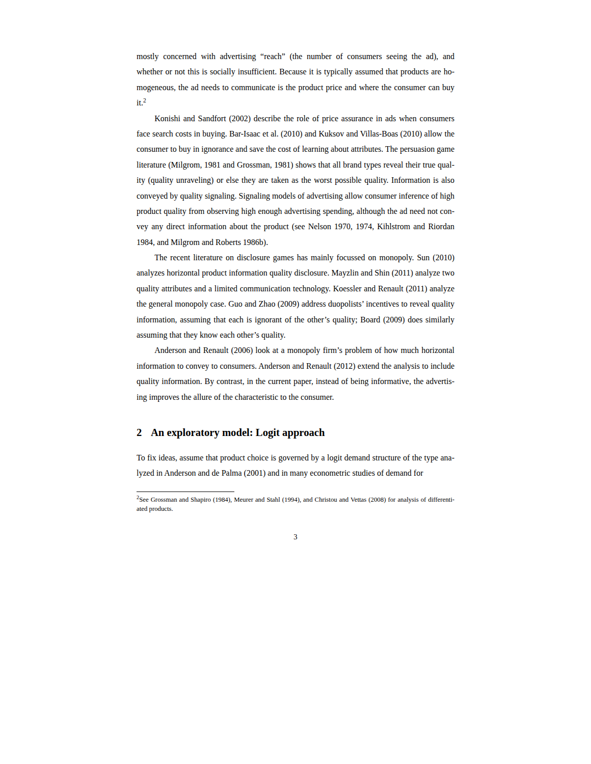mostly concerned with advertising “reach” (the number of consumers seeing the ad), and whether or not this is socially insufficient. Because it is typically assumed that products are homogeneous, the ad needs to communicate is the product price and where the consumer can buy it.2
Konishi and Sandfort (2002) describe the role of price assurance in ads when consumers face search costs in buying. Bar-Isaac et al. (2010) and Kuksov and Villas-Boas (2010) allow the consumer to buy in ignorance and save the cost of learning about attributes. The persuasion game literature (Milgrom, 1981 and Grossman, 1981) shows that all brand types reveal their true quality (quality unraveling) or else they are taken as the worst possible quality. Information is also conveyed by quality signaling. Signaling models of advertising allow consumer inference of high product quality from observing high enough advertising spending, although the ad need not convey any direct information about the product (see Nelson 1970, 1974, Kihlstrom and Riordan 1984, and Milgrom and Roberts 1986b).
The recent literature on disclosure games has mainly focussed on monopoly. Sun (2010) analyzes horizontal product information quality disclosure. Mayzlin and Shin (2011) analyze two quality attributes and a limited communication technology. Koessler and Renault (2011) analyze the general monopoly case. Guo and Zhao (2009) address duopolists’ incentives to reveal quality information, assuming that each is ignorant of the other’s quality; Board (2009) does similarly assuming that they know each other’s quality.
Anderson and Renault (2006) look at a monopoly firm’s problem of how much horizontal information to convey to consumers. Anderson and Renault (2012) extend the analysis to include quality information. By contrast, in the current paper, instead of being informative, the advertising improves the allure of the characteristic to the consumer.
2 An exploratory model: Logit approach
To fix ideas, assume that product choice is governed by a logit demand structure of the type analyzed in Anderson and de Palma (2001) and in many econometric studies of demand for
2See Grossman and Shapiro (1984), Meurer and Stahl (1994), and Christou and Vettas (2008) for analysis of differentiated products.
3